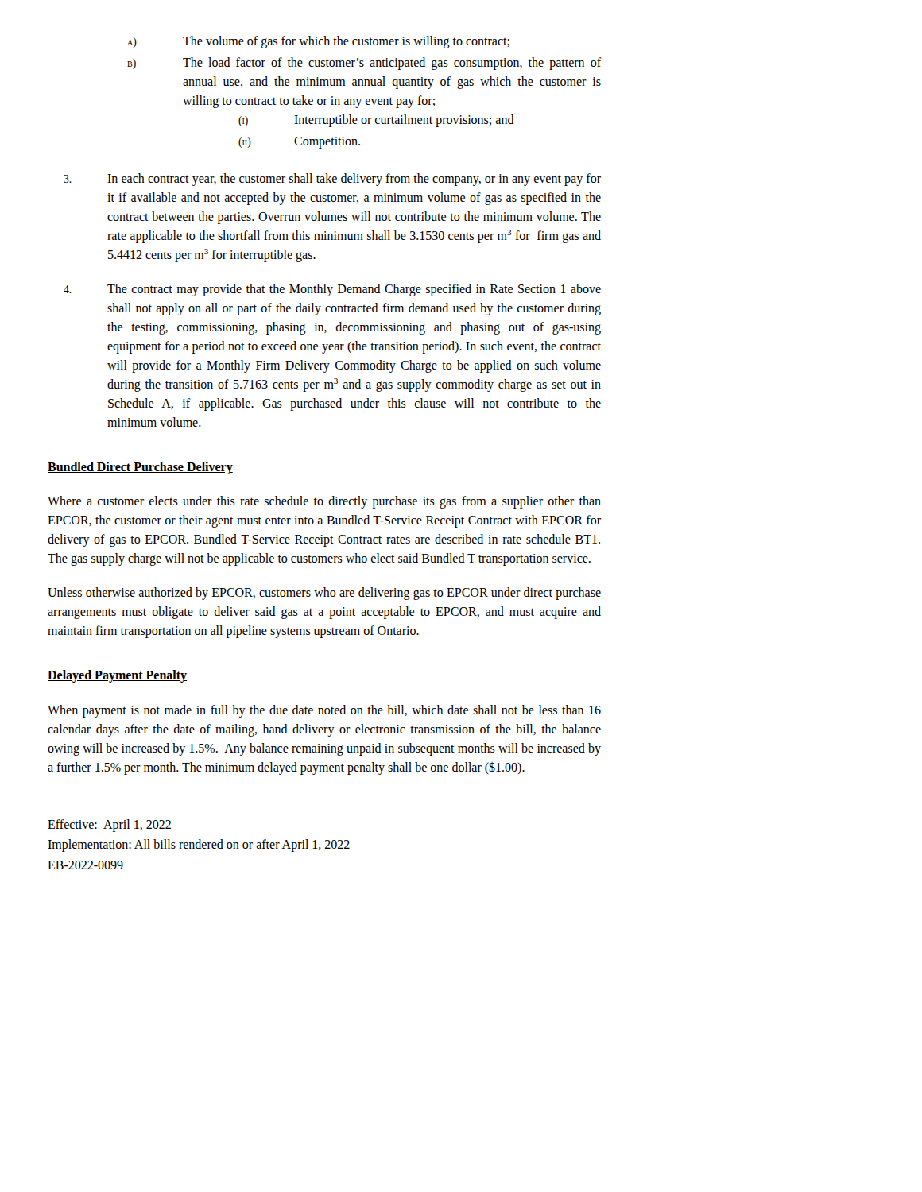a) The volume of gas for which the customer is willing to contract;
b) The load factor of the customer’s anticipated gas consumption, the pattern of annual use, and the minimum annual quantity of gas which the customer is willing to contract to take or in any event pay for;
(i) Interruptible or curtailment provisions; and
(ii) Competition.
3. In each contract year, the customer shall take delivery from the company, or in any event pay for it if available and not accepted by the customer, a minimum volume of gas as specified in the contract between the parties. Overrun volumes will not contribute to the minimum volume. The rate applicable to the shortfall from this minimum shall be 3.1530 cents per m3 for firm gas and 5.4412 cents per m3 for interruptible gas.
4. The contract may provide that the Monthly Demand Charge specified in Rate Section 1 above shall not apply on all or part of the daily contracted firm demand used by the customer during the testing, commissioning, phasing in, decommissioning and phasing out of gas-using equipment for a period not to exceed one year (the transition period). In such event, the contract will provide for a Monthly Firm Delivery Commodity Charge to be applied on such volume during the transition of 5.7163 cents per m3 and a gas supply commodity charge as set out in Schedule A, if applicable. Gas purchased under this clause will not contribute to the minimum volume.
Bundled Direct Purchase Delivery
Where a customer elects under this rate schedule to directly purchase its gas from a supplier other than EPCOR, the customer or their agent must enter into a Bundled T-Service Receipt Contract with EPCOR for delivery of gas to EPCOR. Bundled T-Service Receipt Contract rates are described in rate schedule BT1. The gas supply charge will not be applicable to customers who elect said Bundled T transportation service.
Unless otherwise authorized by EPCOR, customers who are delivering gas to EPCOR under direct purchase arrangements must obligate to deliver said gas at a point acceptable to EPCOR, and must acquire and maintain firm transportation on all pipeline systems upstream of Ontario.
Delayed Payment Penalty
When payment is not made in full by the due date noted on the bill, which date shall not be less than 16 calendar days after the date of mailing, hand delivery or electronic transmission of the bill, the balance owing will be increased by 1.5%. Any balance remaining unpaid in subsequent months will be increased by a further 1.5% per month. The minimum delayed payment penalty shall be one dollar ($1.00).
Effective: April 1, 2022
Implementation: All bills rendered on or after April 1, 2022
EB-2022-0099